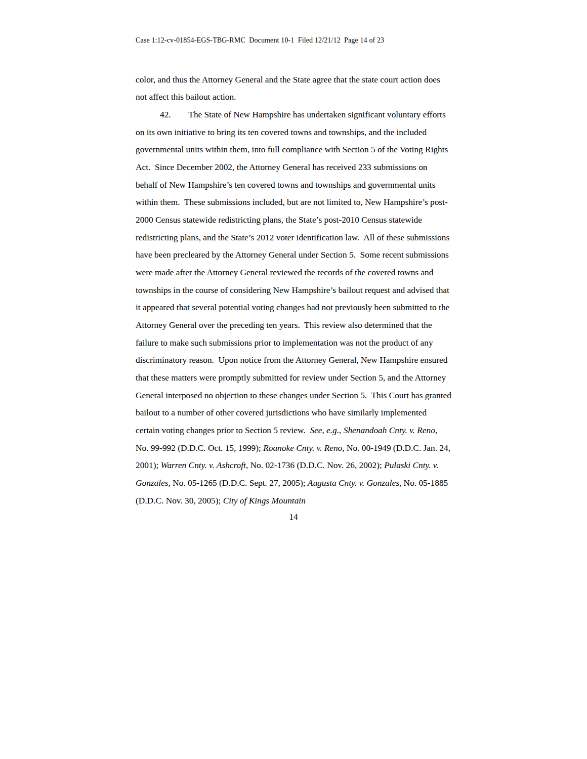Case 1:12-cv-01854-EGS-TBG-RMC Document 10-1 Filed 12/21/12 Page 14 of 23
color, and thus the Attorney General and the State agree that the state court action does not affect this bailout action.
42. The State of New Hampshire has undertaken significant voluntary efforts on its own initiative to bring its ten covered towns and townships, and the included governmental units within them, into full compliance with Section 5 of the Voting Rights Act. Since December 2002, the Attorney General has received 233 submissions on behalf of New Hampshire’s ten covered towns and townships and governmental units within them. These submissions included, but are not limited to, New Hampshire’s post-2000 Census statewide redistricting plans, the State’s post-2010 Census statewide redistricting plans, and the State’s 2012 voter identification law. All of these submissions have been precleared by the Attorney General under Section 5. Some recent submissions were made after the Attorney General reviewed the records of the covered towns and townships in the course of considering New Hampshire’s bailout request and advised that it appeared that several potential voting changes had not previously been submitted to the Attorney General over the preceding ten years. This review also determined that the failure to make such submissions prior to implementation was not the product of any discriminatory reason. Upon notice from the Attorney General, New Hampshire ensured that these matters were promptly submitted for review under Section 5, and the Attorney General interposed no objection to these changes under Section 5. This Court has granted bailout to a number of other covered jurisdictions who have similarly implemented certain voting changes prior to Section 5 review. See, e.g., Shenandoah Cnty. v. Reno, No. 99-992 (D.D.C. Oct. 15, 1999); Roanoke Cnty. v. Reno, No. 00-1949 (D.D.C. Jan. 24, 2001); Warren Cnty. v. Ashcroft, No. 02-1736 (D.D.C. Nov. 26, 2002); Pulaski Cnty. v. Gonzales, No. 05-1265 (D.D.C. Sept. 27, 2005); Augusta Cnty. v. Gonzales, No. 05-1885 (D.D.C. Nov. 30, 2005); City of Kings Mountain
14